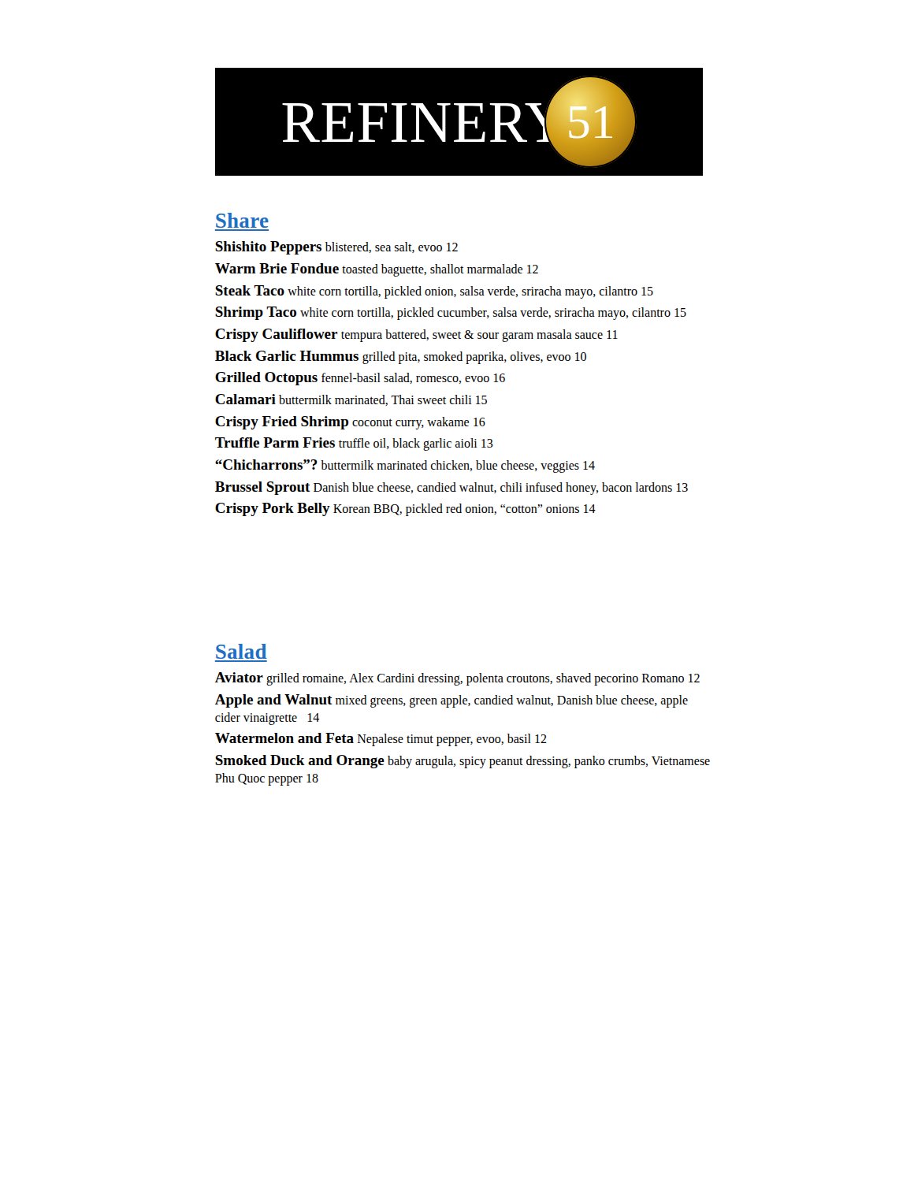Refinery 51
Share
Shishito Peppers blistered, sea salt, evoo 12
Warm Brie Fondue toasted baguette, shallot marmalade 12
Steak Taco white corn tortilla, pickled onion, salsa verde, sriracha mayo, cilantro 15
Shrimp Taco white corn tortilla, pickled cucumber, salsa verde, sriracha mayo, cilantro 15
Crispy Cauliflower tempura battered, sweet & sour garam masala sauce 11
Black Garlic Hummus grilled pita, smoked paprika, olives, evoo 10
Grilled Octopus fennel-basil salad, romesco, evoo 16
Calamari buttermilk marinated, Thai sweet chili 15
Crispy Fried Shrimp coconut curry, wakame 16
Truffle Parm Fries truffle oil, black garlic aioli 13
“Chicharrons”? buttermilk marinated chicken, blue cheese, veggies 14
Brussel Sprout Danish blue cheese, candied walnut, chili infused honey, bacon lardons 13
Crispy Pork Belly Korean BBQ, pickled red onion, “cotton” onions 14
Salad
Aviator grilled romaine, Alex Cardini dressing, polenta croutons, shaved pecorino Romano 12
Apple and Walnut mixed greens, green apple, candied walnut, Danish blue cheese, apple cider vinaigrette 14
Watermelon and Feta Nepalese timut pepper, evoo, basil 12
Smoked Duck and Orange baby arugula, spicy peanut dressing, panko crumbs, Vietnamese Phu Quoc pepper 18